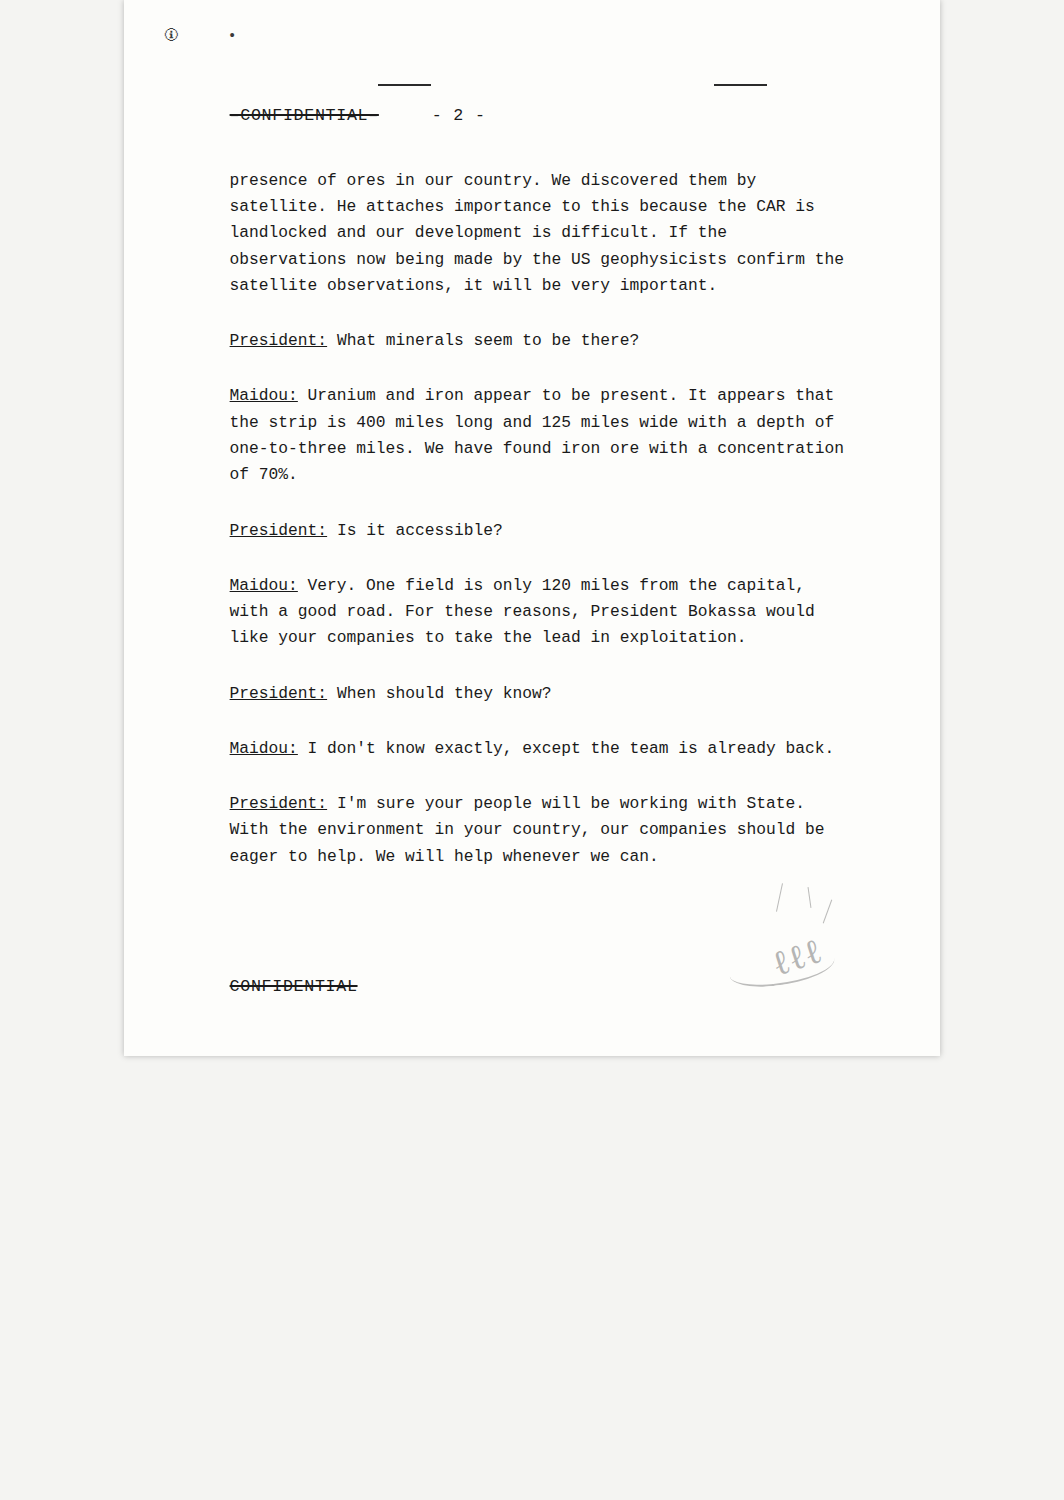🛈 •
–CONFIDENTIAL– - 2 -
presence of ores in our country. We discovered them by satellite. He attaches importance to this because the CAR is landlocked and our development is difficult. If the observations now being made by the US geophysicists confirm the satellite observations, it will be very important.
President: What minerals seem to be there?
Maidou: Uranium and iron appear to be present. It appears that the strip is 400 miles long and 125 miles wide with a depth of one-to-three miles. We have found iron ore with a concentration of 70%.
President: Is it accessible?
Maidou: Very. One field is only 120 miles from the capital, with a good road. For these reasons, President Bokassa would like your companies to take the lead in exploitation.
President: When should they know?
Maidou: I don't know exactly, except the team is already back.
President: I'm sure your people will be working with State. With the environment in your country, our companies should be eager to help. We will help whenever we can.
ℓℓℓ
CONFIDENTIAL